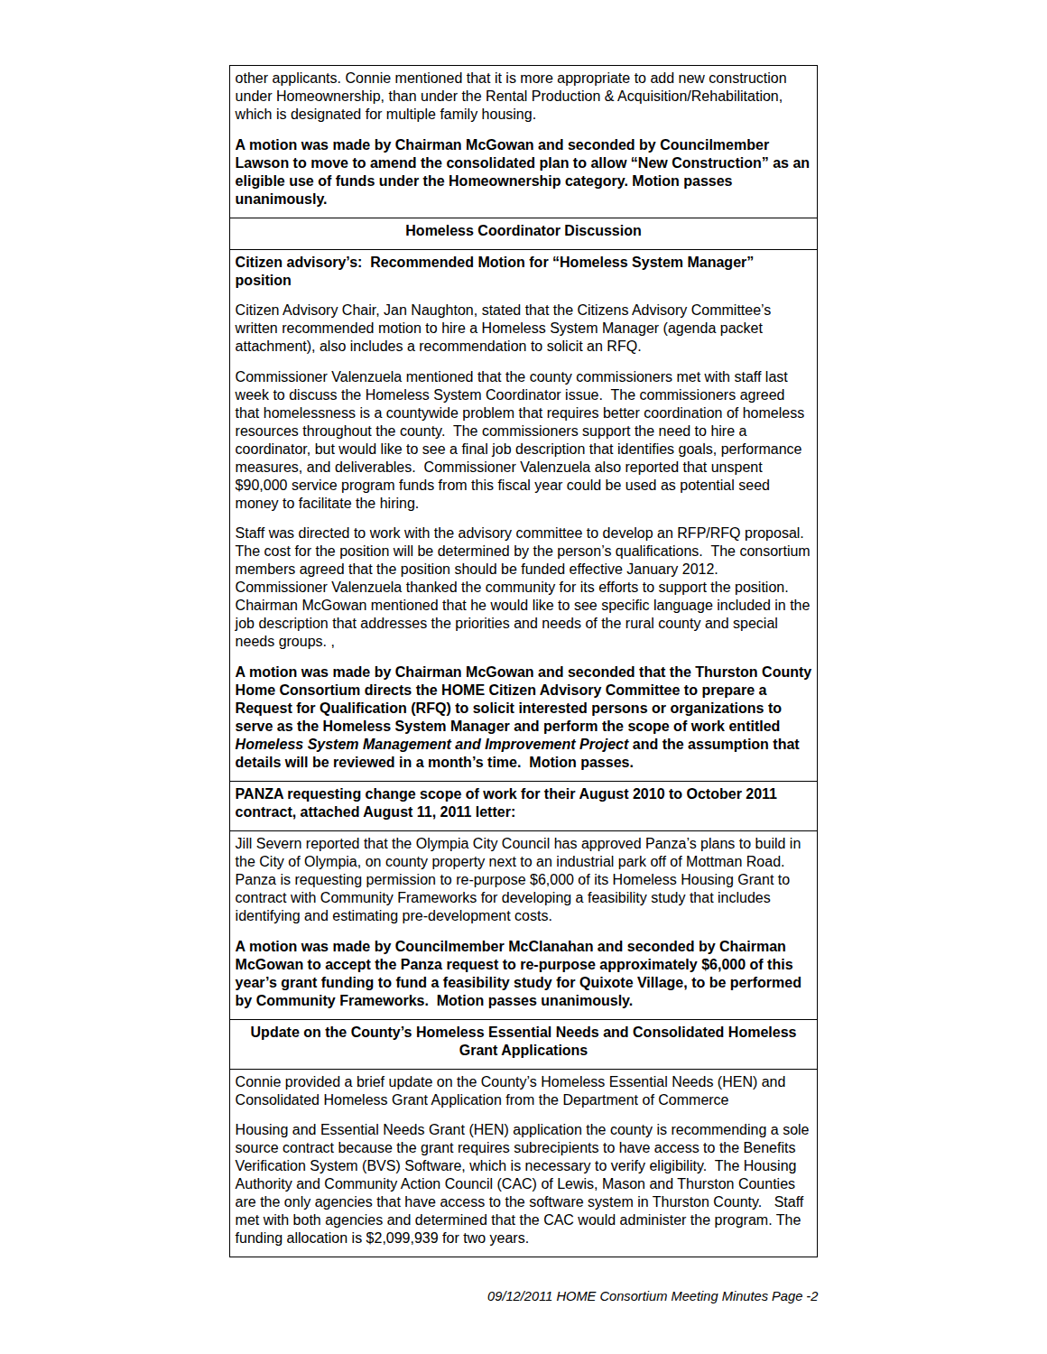| other applicants. Connie mentioned that it is more appropriate to add new construction under Homeownership, than under the Rental Production & Acquisition/Rehabilitation, which is designated for multiple family housing. A motion was made by Chairman McGowan and seconded by Councilmember Lawson to move to amend the consolidated plan to allow “New Construction” as an eligible use of funds under the Homeownership category. Motion passes unanimously. |
| Homeless Coordinator Discussion |
| Citizen advisory’s: Recommended Motion for “Homeless System Manager” position Citizen Advisory Chair, Jan Naughton, stated that the Citizens Advisory Committee’s written recommended motion to hire a Homeless System Manager (agenda packet attachment), also includes a recommendation to solicit an RFQ. Commissioner Valenzuela mentioned that the county commissioners met with staff last week to discuss the Homeless System Coordinator issue. The commissioners agreed that homelessness is a countywide problem that requires better coordination of homeless resources throughout the county. The commissioners support the need to hire a coordinator, but would like to see a final job description that identifies goals, performance measures, and deliverables. Commissioner Valenzuela also reported that unspent $90,000 service program funds from this fiscal year could be used as potential seed money to facilitate the hiring. Staff was directed to work with the advisory committee to develop an RFP/RFQ proposal. The cost for the position will be determined by the person’s qualifications. The consortium members agreed that the position should be funded effective January 2012. Commissioner Valenzuela thanked the community for its efforts to support the position. Chairman McGowan mentioned that he would like to see specific language included in the job description that addresses the priorities and needs of the rural county and special needs groups. , A motion was made by Chairman McGowan and seconded that the Thurston County Home Consortium directs the HOME Citizen Advisory Committee to prepare a Request for Qualification (RFQ) to solicit interested persons or organizations to serve as the Homeless System Manager and perform the scope of work entitled Homeless System Management and Improvement Project and the assumption that details will be reviewed in a month’s time. Motion passes. |
| PANZA requesting change scope of work for their August 2010 to October 2011 contract, attached August 11, 2011 letter: |
| Jill Severn reported that the Olympia City Council has approved Panza’s plans to build in the City of Olympia, on county property next to an industrial park off of Mottman Road. Panza is requesting permission to re-purpose $6,000 of its Homeless Housing Grant to contract with Community Frameworks for developing a feasibility study that includes identifying and estimating pre-development costs. A motion was made by Councilmember McClanahan and seconded by Chairman McGowan to accept the Panza request to re-purpose approximately $6,000 of this year’s grant funding to fund a feasibility study for Quixote Village, to be performed by Community Frameworks. Motion passes unanimously. |
| Update on the County’s Homeless Essential Needs and Consolidated Homeless Grant Applications |
| Connie provided a brief update on the County’s Homeless Essential Needs (HEN) and Consolidated Homeless Grant Application from the Department of Commerce Housing and Essential Needs Grant (HEN) application the county is recommending a sole source contract because the grant requires subrecipients to have access to the Benefits Verification System (BVS) Software, which is necessary to verify eligibility. The Housing Authority and Community Action Council (CAC) of Lewis, Mason and Thurston Counties are the only agencies that have access to the software system in Thurston County. Staff met with both agencies and determined that the CAC would administer the program. The funding allocation is $2,099,939 for two years. |
09/12/2011 HOME Consortium Meeting Minutes Page -2